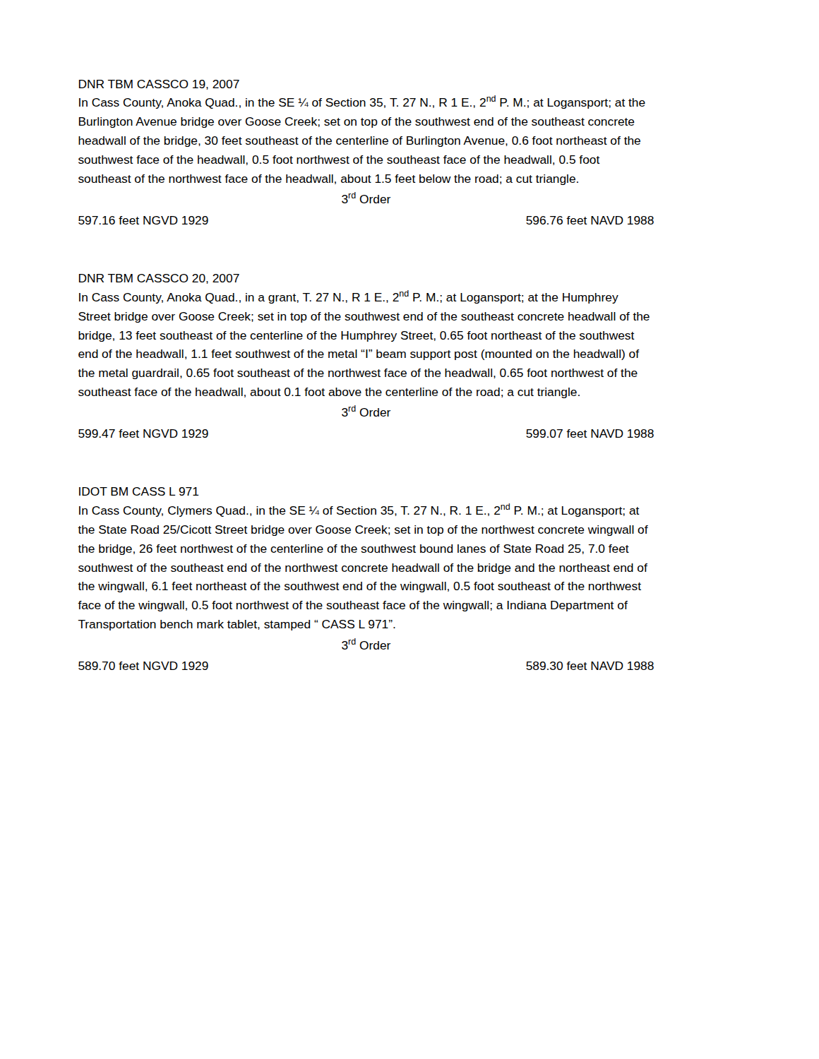DNR TBM CASSCO 19, 2007
In Cass County, Anoka Quad., in the SE ¼ of Section 35, T. 27 N., R 1 E., 2nd P. M.; at Logansport; at the Burlington Avenue bridge over Goose Creek; set on top of the southwest end of the southeast concrete headwall of the bridge, 30 feet southeast of the centerline of Burlington Avenue, 0.6 foot northeast of the southwest face of the headwall, 0.5 foot northwest of the southeast face of the headwall, 0.5 foot southeast of the northwest face of the headwall, about 1.5 feet below the road; a cut triangle.
3rd Order
597.16 feet NGVD 1929 596.76 feet NAVD 1988
DNR TBM CASSCO 20, 2007
In Cass County, Anoka Quad., in a grant, T. 27 N., R 1 E., 2nd P. M.; at Logansport; at the Humphrey Street bridge over Goose Creek; set in top of the southwest end of the southeast concrete headwall of the bridge, 13 feet southeast of the centerline of the Humphrey Street, 0.65 foot northeast of the southwest end of the headwall, 1.1 feet southwest of the metal “I” beam support post (mounted on the headwall) of the metal guardrail, 0.65 foot southeast of the northwest face of the headwall, 0.65 foot northwest of the southeast face of the headwall, about 0.1 foot above the centerline of the road; a cut triangle.
3rd Order
599.47 feet NGVD 1929 599.07 feet NAVD 1988
IDOT BM CASS L 971
In Cass County, Clymers Quad., in the SE ¼ of Section 35, T. 27 N., R. 1 E., 2nd P. M.; at Logansport; at the State Road 25/Cicott Street bridge over Goose Creek; set in top of the northwest concrete wingwall of the bridge, 26 feet northwest of the centerline of the southwest bound lanes of State Road 25, 7.0 feet southwest of the southeast end of the northwest concrete headwall of the bridge and the northeast end of the wingwall, 6.1 feet northeast of the southwest end of the wingwall, 0.5 foot southeast of the northwest face of the wingwall, 0.5 foot northwest of the southeast face of the wingwall; a Indiana Department of Transportation bench mark tablet, stamped “ CASS L 971”.
3rd Order
589.70 feet NGVD 1929 589.30 feet NAVD 1988